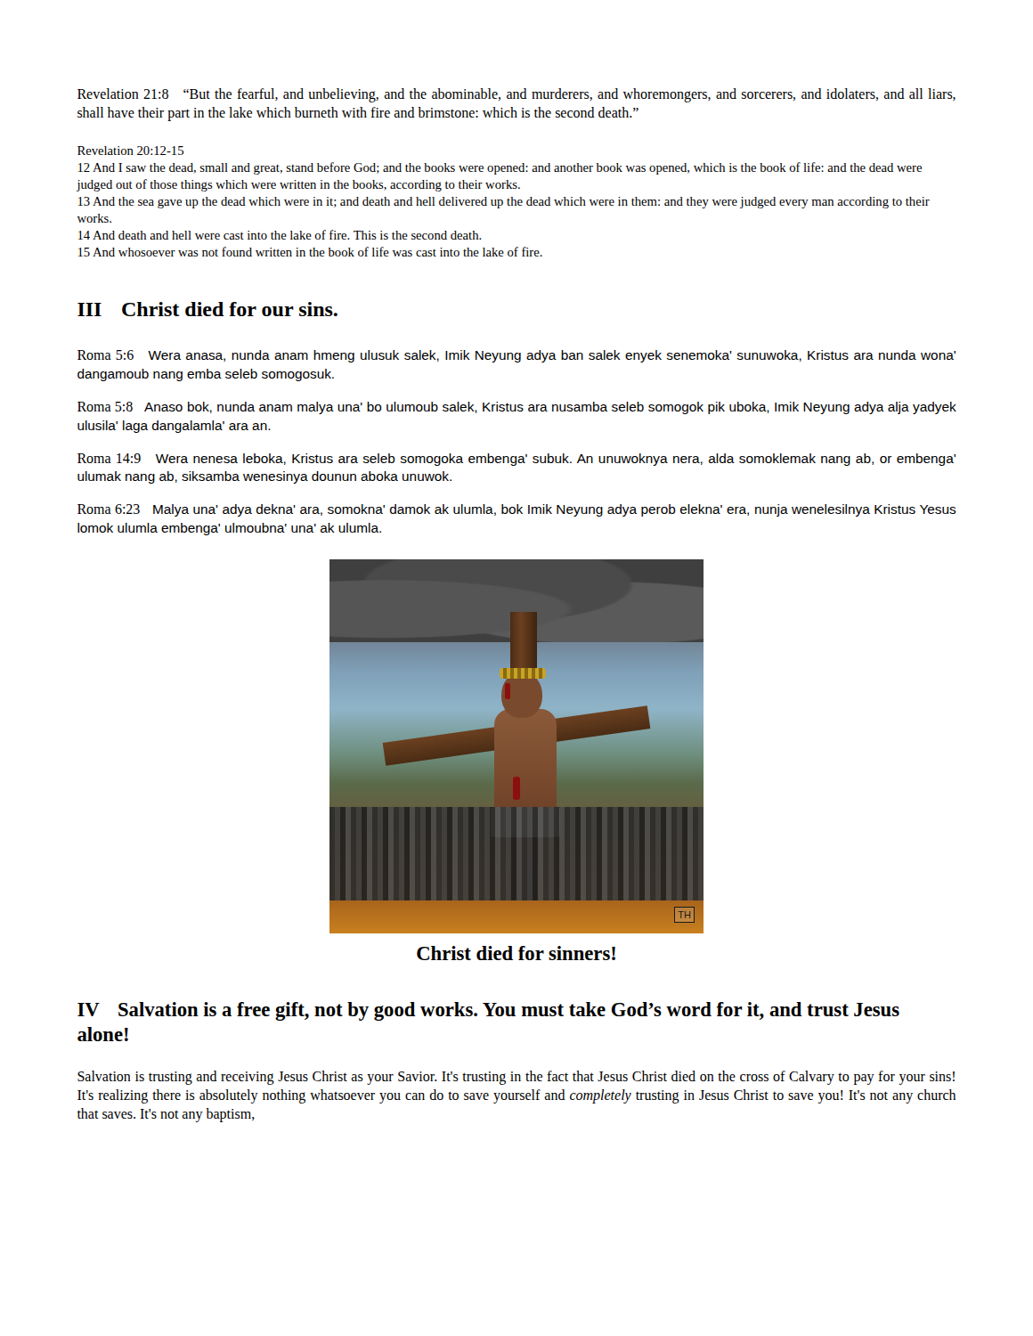Revelation 21:8 “But the fearful, and unbelieving, and the abominable, and murderers, and whoremongers, and sorcerers, and idolaters, and all liars, shall have their part in the lake which burneth with fire and brimstone: which is the second death.”
Revelation 20:12-15
12 And I saw the dead, small and great, stand before God; and the books were opened: and another book was opened, which is the book of life: and the dead were judged out of those things which were written in the books, according to their works.
13 And the sea gave up the dead which were in it; and death and hell delivered up the dead which were in them: and they were judged every man according to their works.
14 And death and hell were cast into the lake of fire. This is the second death.
15 And whosoever was not found written in the book of life was cast into the lake of fire.
IIIChrist died for our sins.
Roma 5:6 Wera anasa, nunda anam hmeng ulusuk salek, Imik Neyung adya ban salek enyek senemoka' sunuwoka, Kristus ara nunda wona' dangamoub nang emba seleb somogosuk.
Roma 5:8 Anaso bok, nunda anam malya una' bo ulumoub salek, Kristus ara nusamba seleb somogok pik uboka, Imik Neyung adya alja yadyek ulusila' laga dangalamla' ara an.
Roma 14:9 Wera nenesa leboka, Kristus ara seleb somogoka embenga' subuk. An unuwoknya nera, alda somoklemak nang ab, or embenga' ulumak nang ab, siksamba wenesinya dounun aboka unuwok.
Roma 6:23 Malya una' adya dekna' ara, somokna' damok ak ulumla, bok Imik Neyung adya perob elekna' era, nunja wenelesilnya Kristus Yesus lomok ulumla embenga' ulmoubna' una' ak ulumla.
TH
Christ died for sinners!
IVSalvation is a free gift, not by good works. You must take God’s word for it, and trust Jesus alone!
Salvation is trusting and receiving Jesus Christ as your Savior. It's trusting in the fact that Jesus Christ died on the cross of Calvary to pay for your sins! It's realizing there is absolutely nothing whatsoever you can do to save yourself and completely trusting in Jesus Christ to save you! It's not any church that saves. It's not any baptism,